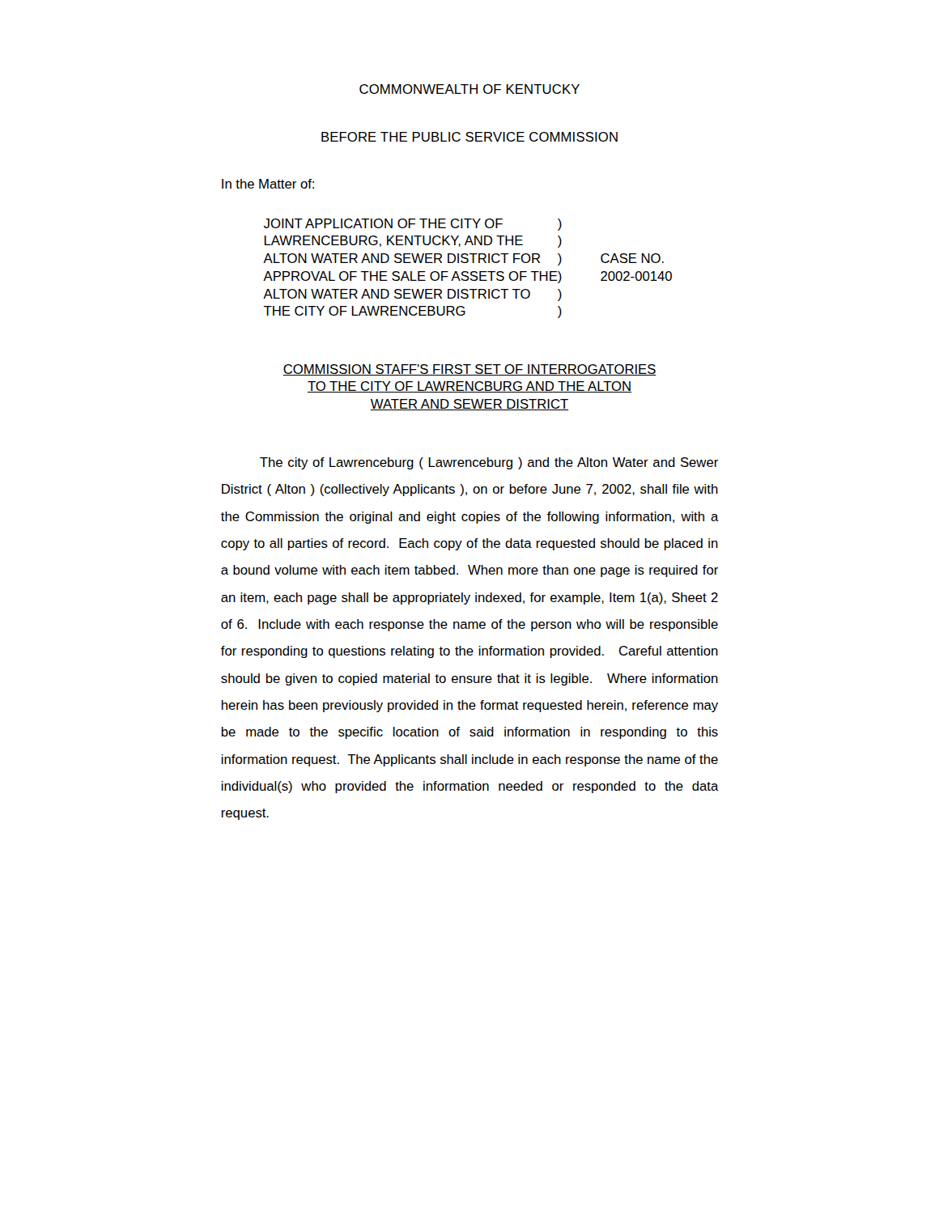COMMONWEALTH OF KENTUCKY
BEFORE THE PUBLIC SERVICE COMMISSION
In the Matter of:
| JOINT APPLICATION OF THE CITY OF | ) | |
| LAWRENCEBURG, KENTUCKY, AND THE | ) | |
| ALTON WATER AND SEWER DISTRICT FOR | ) | CASE NO. |
| APPROVAL OF THE SALE OF ASSETS OF THE | ) | 2002-00140 |
| ALTON WATER AND SEWER DISTRICT TO | ) | |
| THE CITY OF LAWRENCEBURG | ) | |
COMMISSION STAFF'S FIRST SET OF INTERROGATORIES
TO THE CITY OF LAWRENCBURG AND THE ALTON
WATER AND SEWER DISTRICT
The city of Lawrenceburg ( Lawrenceburg ) and the Alton Water and Sewer District ( Alton ) (collectively Applicants ), on or before June 7, 2002, shall file with the Commission the original and eight copies of the following information, with a copy to all parties of record. Each copy of the data requested should be placed in a bound volume with each item tabbed. When more than one page is required for an item, each page shall be appropriately indexed, for example, Item 1(a), Sheet 2 of 6. Include with each response the name of the person who will be responsible for responding to questions relating to the information provided. Careful attention should be given to copied material to ensure that it is legible. Where information herein has been previously provided in the format requested herein, reference may be made to the specific location of said information in responding to this information request. The Applicants shall include in each response the name of the individual(s) who provided the information needed or responded to the data request.